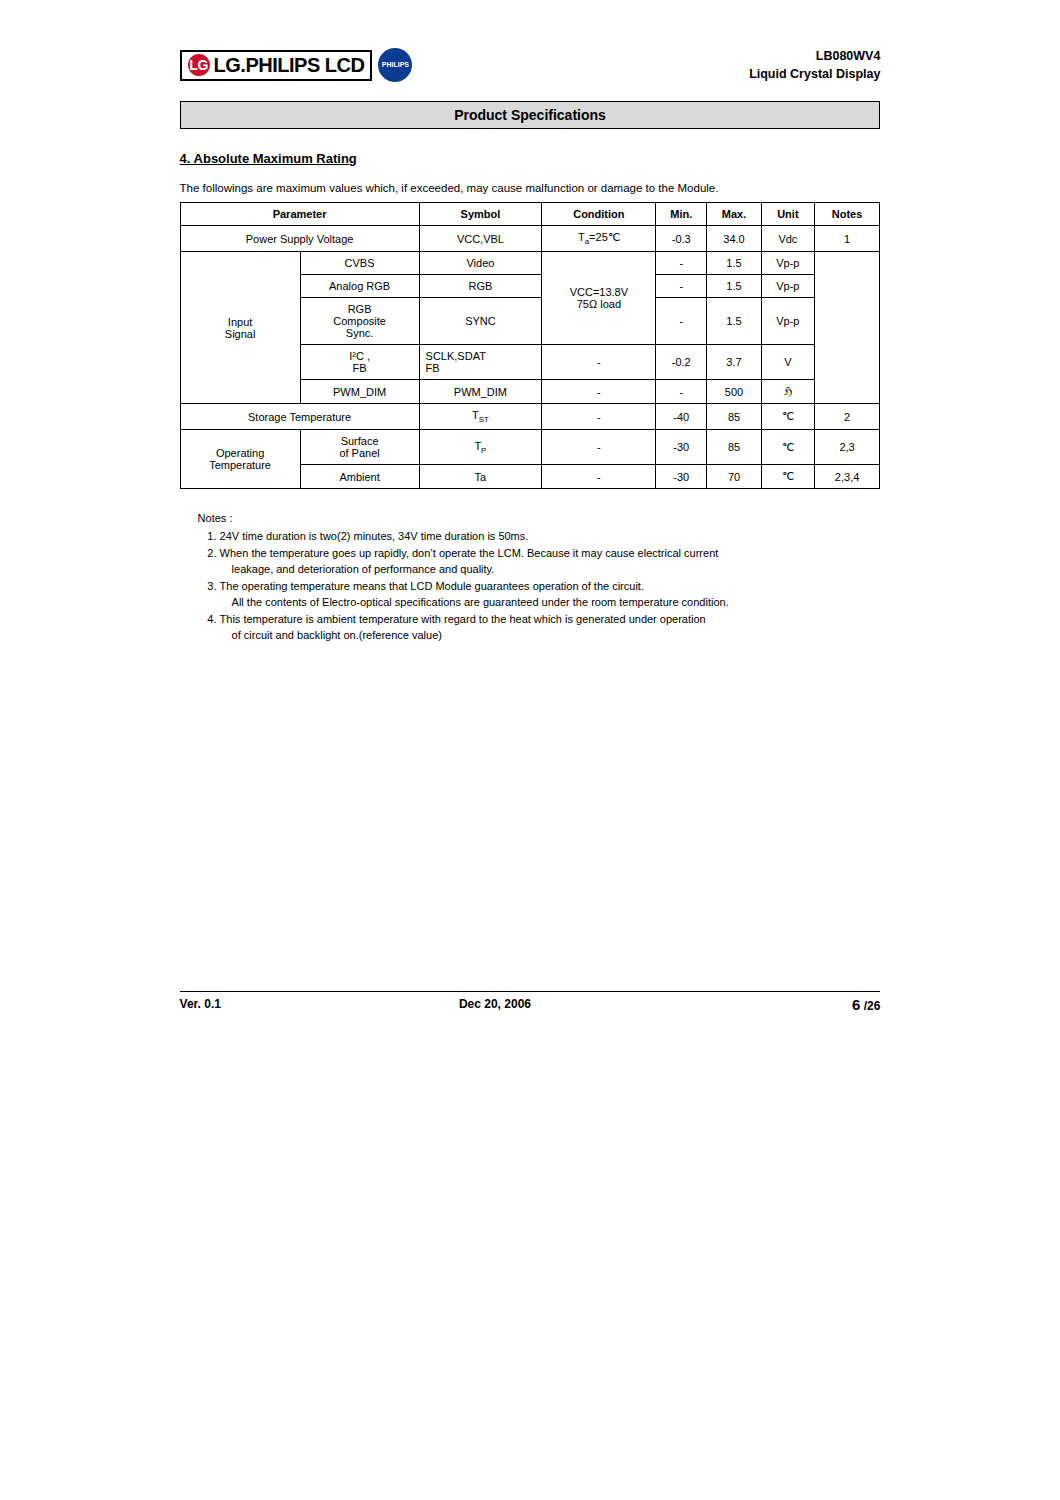LG LG.PHILIPS LCD
PHILIPS
LB080WV4
Liquid Crystal Display
Product Specifications
4. Absolute Maximum Rating
The followings are maximum values which, if exceeded, may cause malfunction or damage to the Module.
| Parameter | Symbol | Condition | Min. | Max. | Unit | Notes |
| --- | --- | --- | --- | --- | --- | --- |
| Power Supply Voltage | VCC,VBL | T a =25℃ | -0.3 | 34.0 | Vdc | 1 |
| Input Signal | CVBS | Video | VCC=13.8V 75Ω load | - | 1.5 | Vp-p | |
| Analog RGB | RGB | - | 1.5 | Vp-p |
| RGB Composite Sync. | SYNC | - | 1.5 | Vp-p |
| I²C , FB | SCLK,SDAT FB | - | -0.2 | 3.7 | V |
| PWM_DIM | PWM_DIM | - | - | 500 | ℌ |
| Storage Temperature | T ST | - | -40 | 85 | ℃ | 2 |
| Operating Temperature | Surface of Panel | T P | - | -30 | 85 | ℃ | 2,3 |
| Ambient | Ta | - | -30 | 70 | ℃ | 2,3,4 |
Notes :
24V time duration is two(2) minutes, 34V time duration is 50ms.
When the temperature goes up rapidly, don’t operate the LCM. Because it may cause electrical current leakage, and deterioration of performance and quality.
The operating temperature means that LCD Module guarantees operation of the circuit. All the contents of Electro-optical specifications are guaranteed under the room temperature condition.
This temperature is ambient temperature with regard to the heat which is generated under operation of circuit and backlight on.(reference value)
Ver. 0.1
Dec 20, 2006
6 /26